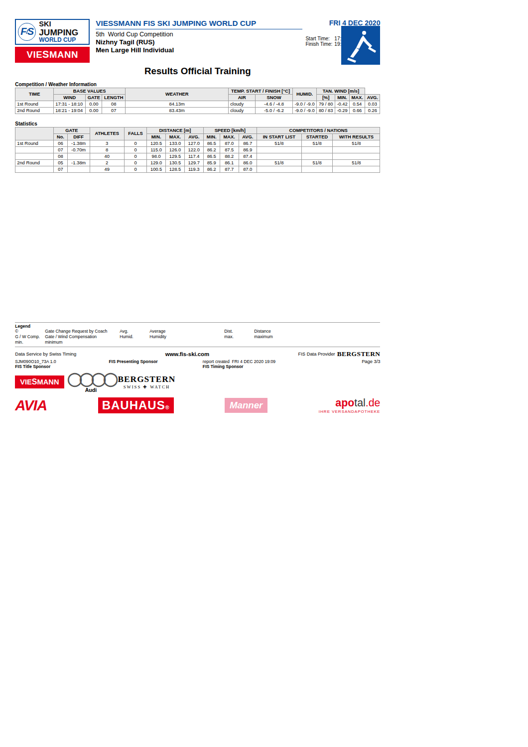F/S
SKI
JUMPING
WORLD CUP
VIESMANN
VIESSMANN FIS SKI JUMPING WORLD CUP
5th World Cup Competition
Nizhny Tagil (RUS)
Men Large Hill Individual
FRI 4 DEC 2020
Start Time:
Finish Time:
17:31
19:04
Results Official Training
Competition / Weather Information
| TIME | BASE VALUES | WEATHER | TEMP. START / FINISH [°C] | HUMID. | TAN. WIND [m/s] |
| --- | --- | --- | --- | --- | --- |
| WIND | GATE | LENGTH | AIR | SNOW | [%] | MIN. | MAX. | AVG. |
| 1st Round | 17:31 - 18:10 | 0.00 | 08 | 84.13m | cloudy | -4.6 / -4.8 | -9.0 / -9.0 | 79 / 80 | -0.42 | 0.54 | 0.03 |
| 2nd Round | 18:21 - 19:04 | 0.00 | 07 | 83.43m | cloudy | -5.0 / -6.2 | -9.0 / -9.0 | 80 / 83 | -0.29 | 0.66 | 0.26 |
Statistics
| | GATE | ATHLETES | FALLS | DISTANCE [m] | SPEED [km/h] | COMPETITORS / NATIONS |
| --- | --- | --- | --- | --- | --- | --- |
| No. | DIFF | MIN. | MAX. | AVG. | MIN. | MAX. | AVG. | IN START LIST | STARTED | WITH RESULTS |
| 1st Round | 06 | -1.38m | 3 | 0 | 120.5 | 133.0 | 127.0 | 86.5 | 87.0 | 86.7 | 51/8 | 51/8 | 51/8 |
| | 07 | -0.70m | 8 | 0 | 115.0 | 126.0 | 122.0 | 86.2 | 87.5 | 86.9 | | | |
| | 08 | | 40 | 0 | 98.0 | 129.5 | 117.4 | 86.5 | 88.2 | 87.4 | | | |
| 2nd Round | 05 | -1.38m | 2 | 0 | 129.0 | 130.5 | 129.7 | 85.9 | 86.1 | 86.0 | 51/8 | 51/8 | 51/8 |
| | 07 | | 49 | 0 | 100.5 | 128.5 | 119.3 | 86.2 | 87.7 | 87.0 | | | |
Legend
©
Gate Change Request by Coach
Avg.
Average
Dist.
Distance
G / W Comp.
Gate / Wind Compensation
Humid.
Humidity
max.
maximum
min.
minimum
Data Service by Swiss Timing
www.fis-ski.com
FIS Data Provider BERGSTERN
SJM090O10_73A 1.0
FIS Title Sponsor
FIS Presenting Sponsor
report created FRI 4 DEC 2020 19:09
FIS Timing Sponsor
Page 3/3
VIESMANN
◯◯◯◯
Audi
BERGSTERN
SWISS ✚ WATCH
AVIA
BAUHAUS®
Manner
apo tal.de
IHRE VERSANDAPOTHEKE